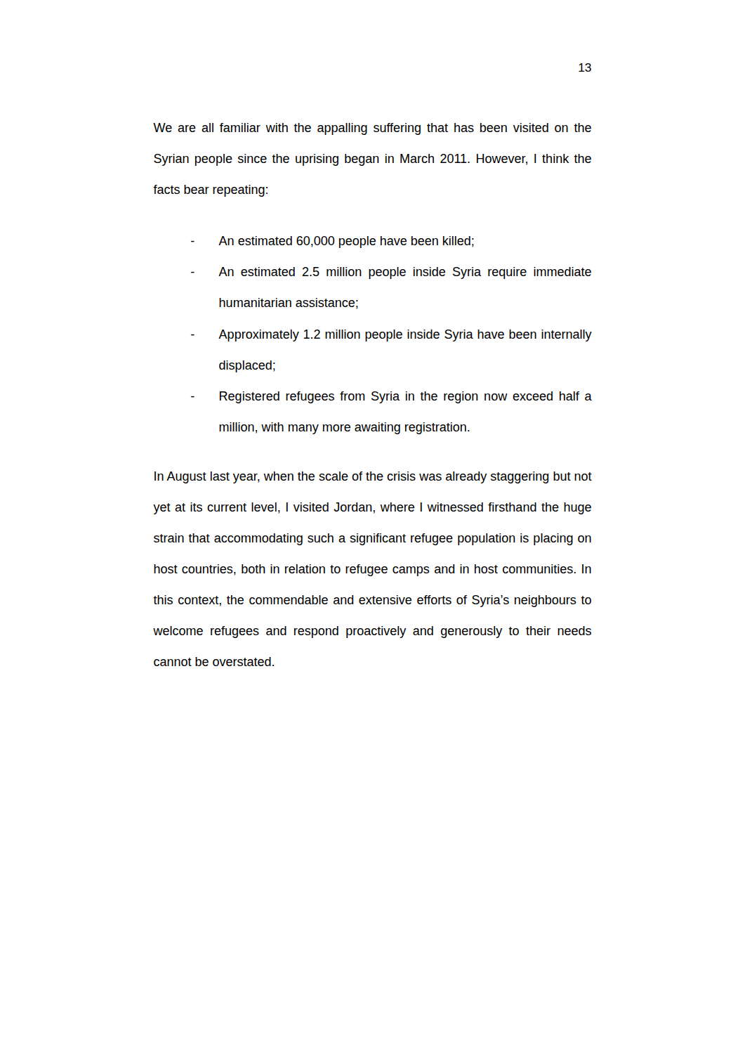13
We are all familiar with the appalling suffering that has been visited on the Syrian people since the uprising began in March 2011. However, I think the facts bear repeating:
An estimated 60,000 people have been killed;
An estimated 2.5 million people inside Syria require immediate humanitarian assistance;
Approximately 1.2 million people inside Syria have been internally displaced;
Registered refugees from Syria in the region now exceed half a million, with many more awaiting registration.
In August last year, when the scale of the crisis was already staggering but not yet at its current level, I visited Jordan, where I witnessed firsthand the huge strain that accommodating such a significant refugee population is placing on host countries, both in relation to refugee camps and in host communities. In this context, the commendable and extensive efforts of Syria’s neighbours to welcome refugees and respond proactively and generously to their needs cannot be overstated.